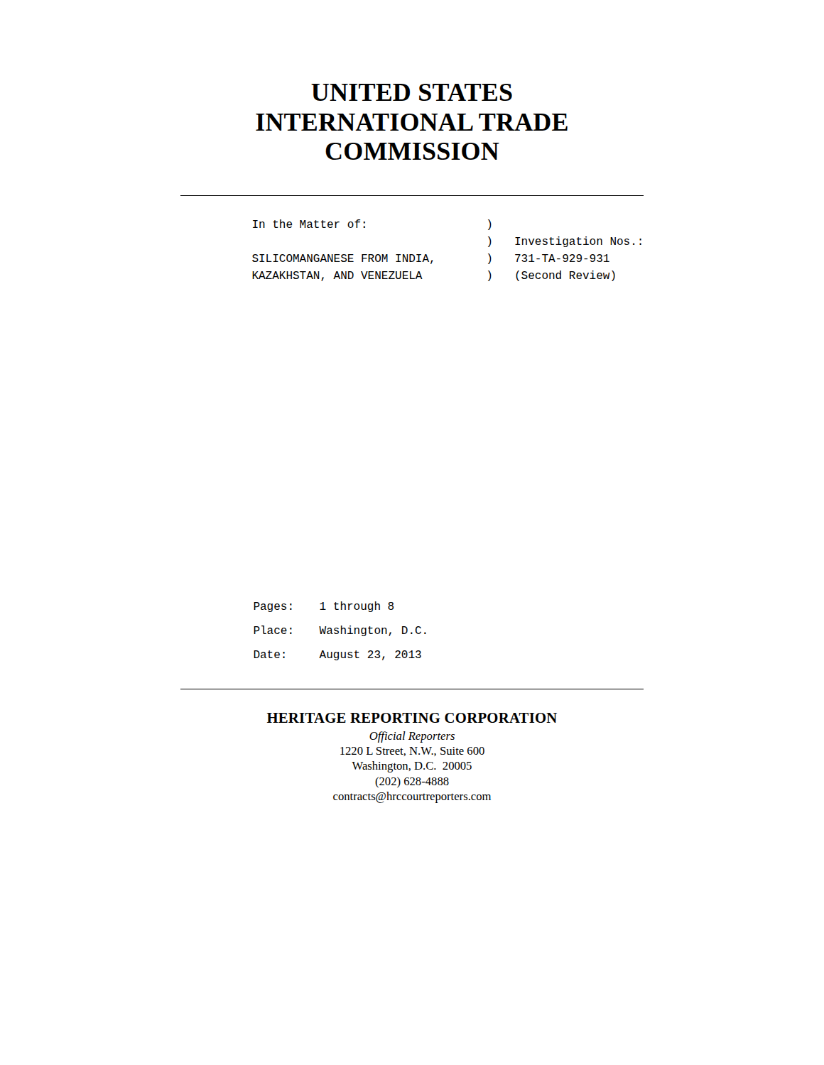UNITED STATES
INTERNATIONAL TRADE COMMISSION
| In the Matter of: | ) | |
| | ) | Investigation Nos.: |
| SILICOMANGANESE FROM INDIA, | ) | 731-TA-929-931 |
| KAZAKHSTAN, AND VENEZUELA | ) | (Second Review) |
| Pages: | 1 through 8 |
| Place: | Washington, D.C. |
| Date: | August 23, 2013 |
HERITAGE REPORTING CORPORATION
Official Reporters
1220 L Street, N.W., Suite 600
Washington, D.C. 20005
(202) 628-4888
contracts@hrccourtreporters.com